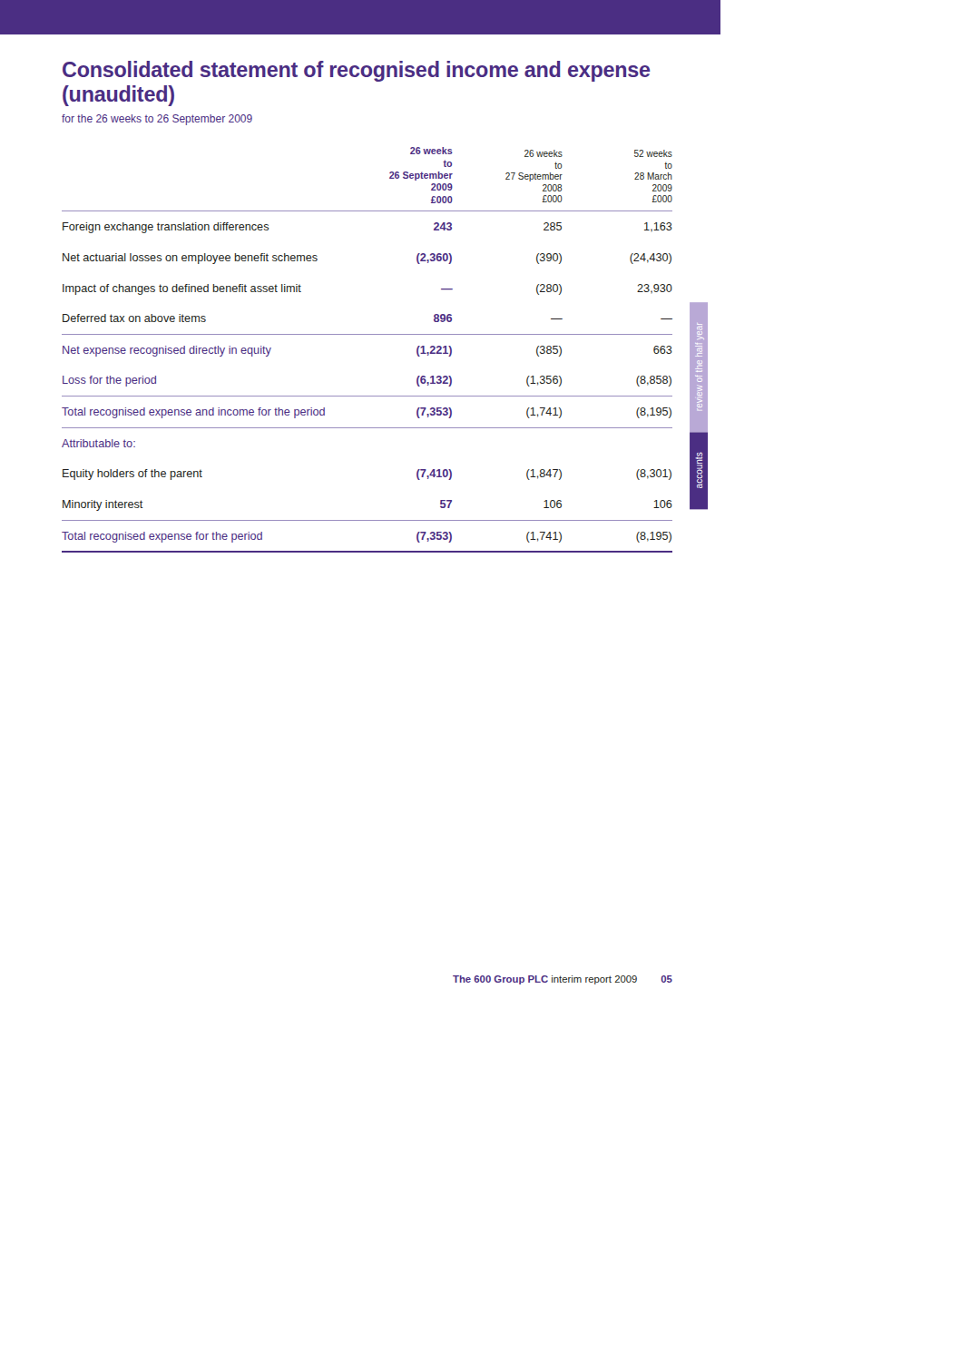Consolidated statement of recognised income and expense (unaudited)
for the 26 weeks to 26 September 2009
| | 26 weeks to 26 September 2009 £000 | 26 weeks to 27 September 2008 £000 | 52 weeks to 28 March 2009 £000 |
| --- | --- | --- | --- |
| Foreign exchange translation differences | 243 | 285 | 1,163 |
| Net actuarial losses on employee benefit schemes | (2,360) | (390) | (24,430) |
| Impact of changes to defined benefit asset limit | — | (280) | 23,930 |
| Deferred tax on above items | 896 | — | — |
| Net expense recognised directly in equity | (1,221) | (385) | 663 |
| Loss for the period | (6,132) | (1,356) | (8,858) |
| Total recognised expense and income for the period | (7,353) | (1,741) | (8,195) |
| Attributable to: | | | |
| Equity holders of the parent | (7,410) | (1,847) | (8,301) |
| Minority interest | 57 | 106 | 106 |
| Total recognised expense for the period | (7,353) | (1,741) | (8,195) |
review of the half year
accounts
The 600 Group PLC interim report 2009 05